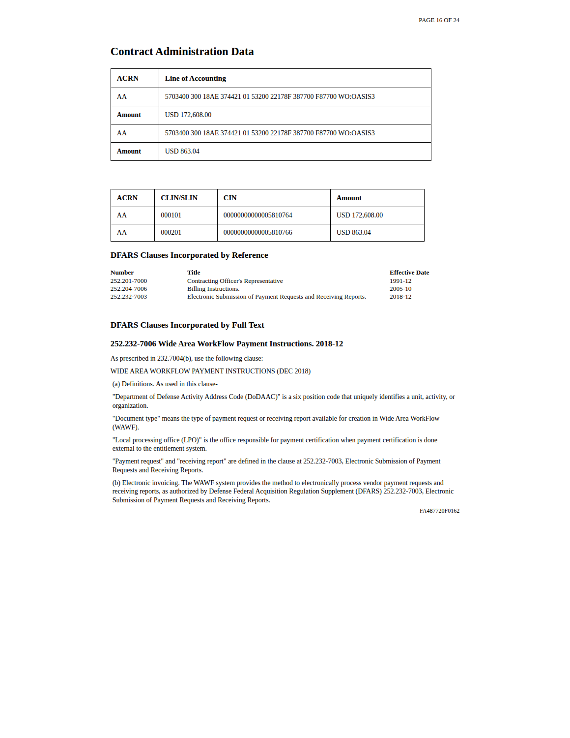PAGE 16 OF 24
Contract Administration Data
| ACRN | Line of Accounting |
| --- | --- |
| AA | 5703400 300 18AE 374421 01 53200 22178F 387700 F87700 WO:OASIS3 |
| Amount | USD 172,608.00 |
| AA | 5703400 300 18AE 374421 01 53200 22178F 387700 F87700 WO:OASIS3 |
| Amount | USD 863.04 |
| ACRN | CLIN/SLIN | CIN | Amount |
| --- | --- | --- | --- |
| AA | 000101 | 00000000000005810764 | USD 172,608.00 |
| AA | 000201 | 00000000000005810766 | USD 863.04 |
DFARS Clauses Incorporated by Reference
| Number | Title | Effective Date |
| --- | --- | --- |
| 252.201-7000 | Contracting Officer's Representative | 1991-12 |
| 252.204-7006 | Billing Instructions. | 2005-10 |
| 252.232-7003 | Electronic Submission of Payment Requests and Receiving Reports. | 2018-12 |
DFARS Clauses Incorporated by Full Text
252.232-7006 Wide Area WorkFlow Payment Instructions. 2018-12
As prescribed in 232.7004(b), use the following clause:
WIDE AREA WORKFLOW PAYMENT INSTRUCTIONS (DEC 2018)
(a) Definitions. As used in this clause-
"Department of Defense Activity Address Code (DoDAAC)" is a six position code that uniquely identifies a unit, activity, or organization.
"Document type" means the type of payment request or receiving report available for creation in Wide Area WorkFlow (WAWF).
"Local processing office (LPO)" is the office responsible for payment certification when payment certification is done external to the entitlement system.
"Payment request" and "receiving report" are defined in the clause at 252.232-7003, Electronic Submission of Payment Requests and Receiving Reports.
(b) Electronic invoicing. The WAWF system provides the method to electronically process vendor payment requests and receiving reports, as authorized by Defense Federal Acquisition Regulation Supplement (DFARS) 252.232-7003, Electronic Submission of Payment Requests and Receiving Reports.
FA487720F0162